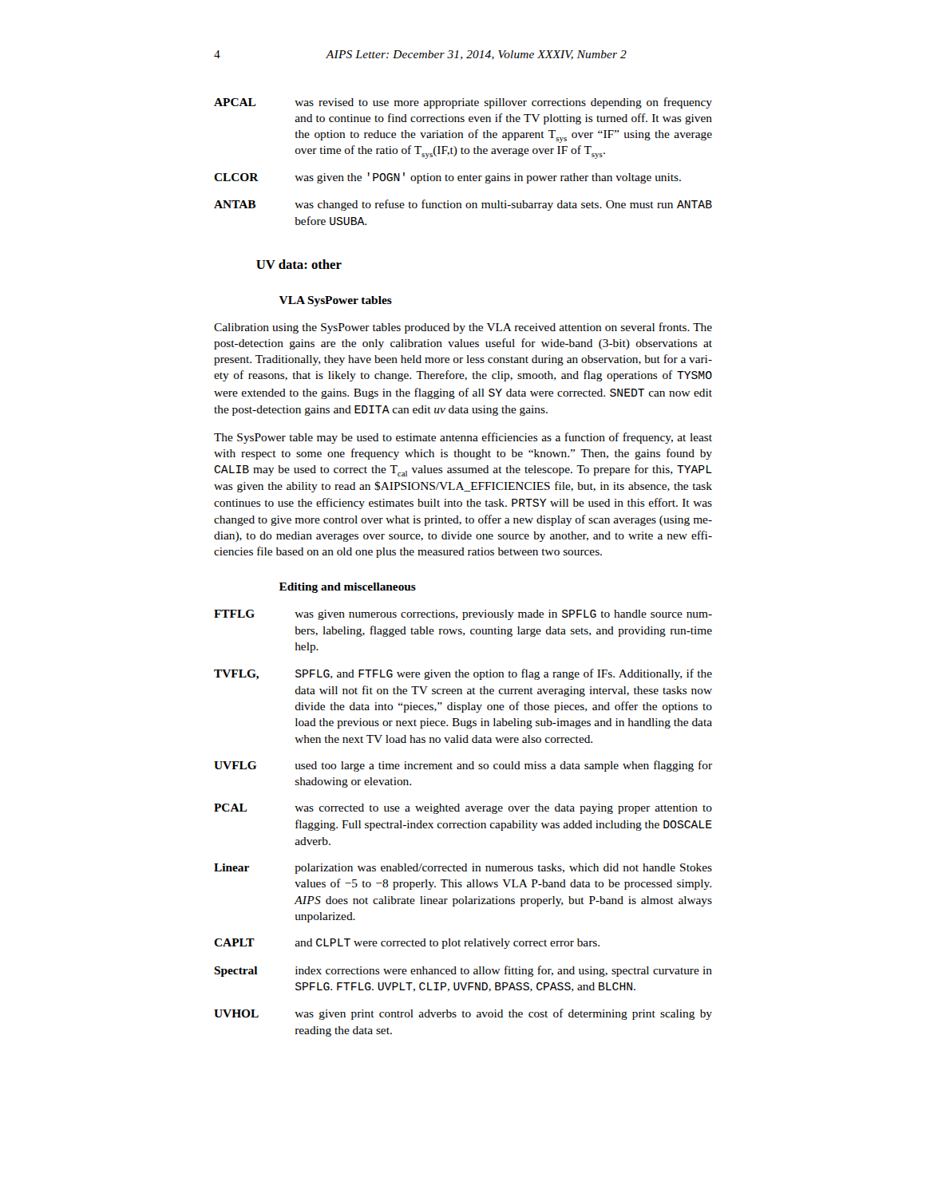4
AIPS Letter: December 31, 2014, Volume XXXIV, Number 2
APCAL
was revised to use more appropriate spillover corrections depending on frequency and to continue to find corrections even if the TV plotting is turned off. It was given the option to reduce the variation of the apparent Tsys over “IF” using the average over time of the ratio of Tsys(IF,t) to the average over IF of Tsys.
CLCOR
was given the 'POGN' option to enter gains in power rather than voltage units.
ANTAB
was changed to refuse to function on multi-subarray data sets. One must run ANTAB before USUBA.
UV data: other
VLA SysPower tables
Calibration using the SysPower tables produced by the VLA received attention on several fronts. The post-detection gains are the only calibration values useful for wide-band (3-bit) observations at present. Traditionally, they have been held more or less constant during an observation, but for a variety of reasons, that is likely to change. Therefore, the clip, smooth, and flag operations of TYSMO were extended to the gains. Bugs in the flagging of all SY data were corrected. SNEDT can now edit the post-detection gains and EDITA can edit uv data using the gains.
The SysPower table may be used to estimate antenna efficiencies as a function of frequency, at least with respect to some one frequency which is thought to be “known.” Then, the gains found by CALIB may be used to correct the Tcal values assumed at the telescope. To prepare for this, TYAPL was given the ability to read an $AIPSIONS/VLA_EFFICIENCIES file, but, in its absence, the task continues to use the efficiency estimates built into the task. PRTSY will be used in this effort. It was changed to give more control over what is printed, to offer a new display of scan averages (using median), to do median averages over source, to divide one source by another, and to write a new efficiencies file based on an old one plus the measured ratios between two sources.
Editing and miscellaneous
FTFLG
was given numerous corrections, previously made in SPFLG to handle source numbers, labeling, flagged table rows, counting large data sets, and providing run-time help.
TVFLG,
SPFLG, and FTFLG were given the option to flag a range of IFs. Additionally, if the data will not fit on the TV screen at the current averaging interval, these tasks now divide the data into “pieces,” display one of those pieces, and offer the options to load the previous or next piece. Bugs in labeling sub-images and in handling the data when the next TV load has no valid data were also corrected.
UVFLG
used too large a time increment and so could miss a data sample when flagging for shadowing or elevation.
PCAL
was corrected to use a weighted average over the data paying proper attention to flagging. Full spectral-index correction capability was added including the DOSCALE adverb.
Linear
polarization was enabled/corrected in numerous tasks, which did not handle Stokes values of −5 to −8 properly. This allows VLA P-band data to be processed simply. AIPS does not calibrate linear polarizations properly, but P-band is almost always unpolarized.
CAPLT
and CLPLT were corrected to plot relatively correct error bars.
Spectral
index corrections were enhanced to allow fitting for, and using, spectral curvature in SPFLG. FTFLG. UVPLT, CLIP, UVFND, BPASS, CPASS, and BLCHN.
UVHOL
was given print control adverbs to avoid the cost of determining print scaling by reading the data set.